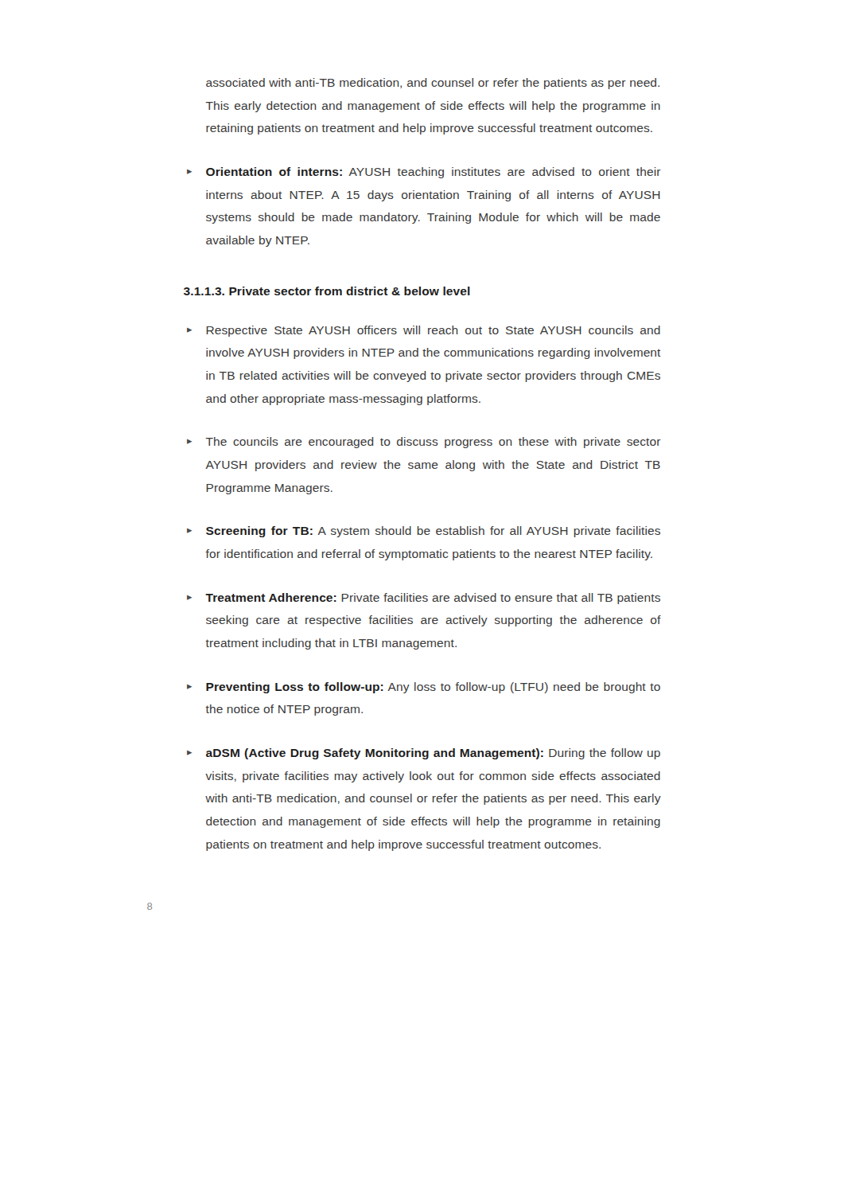associated with anti-TB medication, and counsel or refer the patients as per need. This early detection and management of side effects will help the programme in retaining patients on treatment and help improve successful treatment outcomes.
Orientation of interns: AYUSH teaching institutes are advised to orient their interns about NTEP. A 15 days orientation Training of all interns of AYUSH systems should be made mandatory. Training Module for which will be made available by NTEP.
3.1.1.3. Private sector from district & below level
Respective State AYUSH officers will reach out to State AYUSH councils and involve AYUSH providers in NTEP and the communications regarding involvement in TB related activities will be conveyed to private sector providers through CMEs and other appropriate mass-messaging platforms.
The councils are encouraged to discuss progress on these with private sector AYUSH providers and review the same along with the State and District TB Programme Managers.
Screening for TB: A system should be establish for all AYUSH private facilities for identification and referral of symptomatic patients to the nearest NTEP facility.
Treatment Adherence: Private facilities are advised to ensure that all TB patients seeking care at respective facilities are actively supporting the adherence of treatment including that in LTBI management.
Preventing Loss to follow-up: Any loss to follow-up (LTFU) need be brought to the notice of NTEP program.
aDSM (Active Drug Safety Monitoring and Management): During the follow up visits, private facilities may actively look out for common side effects associated with anti-TB medication, and counsel or refer the patients as per need. This early detection and management of side effects will help the programme in retaining patients on treatment and help improve successful treatment outcomes.
8